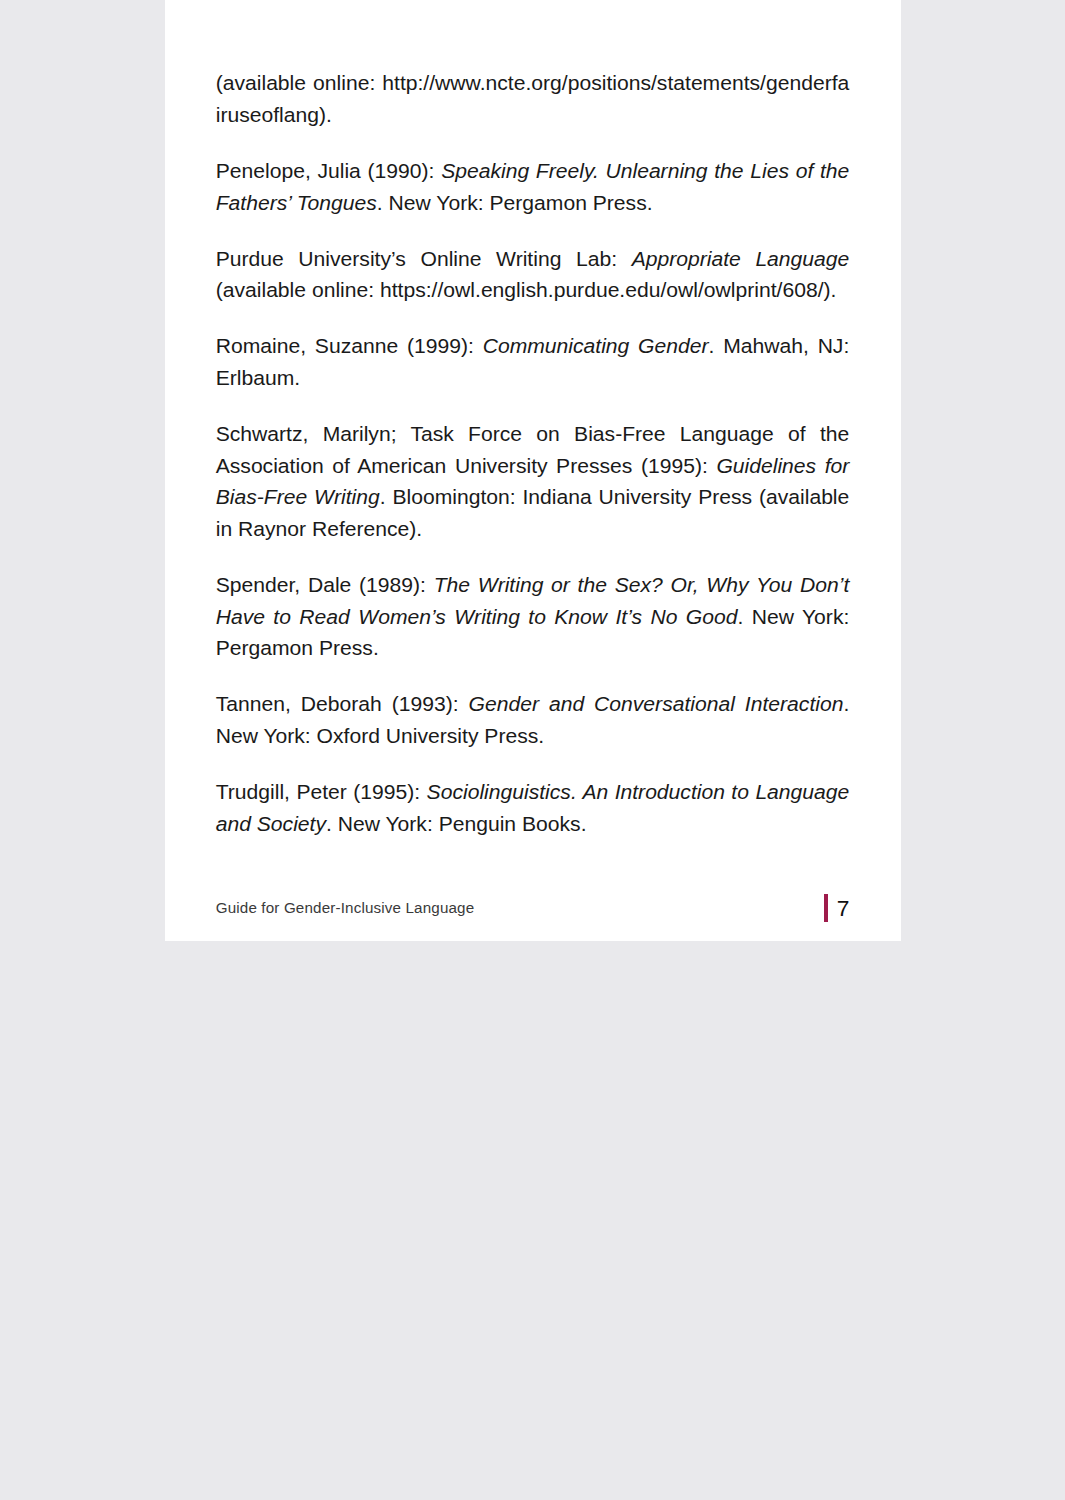(available online: http://www.ncte.org/positions/statements/genderfairuseoflang).
Penelope, Julia (1990): Speaking Freely. Unlearning the Lies of the Fathers’ Tongues. New York: Pergamon Press.
Purdue University’s Online Writing Lab: Appropriate Language (available online: https://owl.english.purdue.edu/owl/owlprint/608/).
Romaine, Suzanne (1999): Communicating Gender. Mahwah, NJ: Erlbaum.
Schwartz, Marilyn; Task Force on Bias-Free Language of the Association of American University Presses (1995): Guidelines for Bias-Free Writing. Bloomington: Indiana University Press (available in Raynor Reference).
Spender, Dale (1989): The Writing or the Sex? Or, Why You Don’t Have to Read Women’s Writing to Know It’s No Good. New York: Pergamon Press.
Tannen, Deborah (1993): Gender and Conversational Interaction. New York: Oxford University Press.
Trudgill, Peter (1995): Sociolinguistics. An Introduction to Language and Society. New York: Penguin Books.
Guide for Gender-Inclusive Language 7